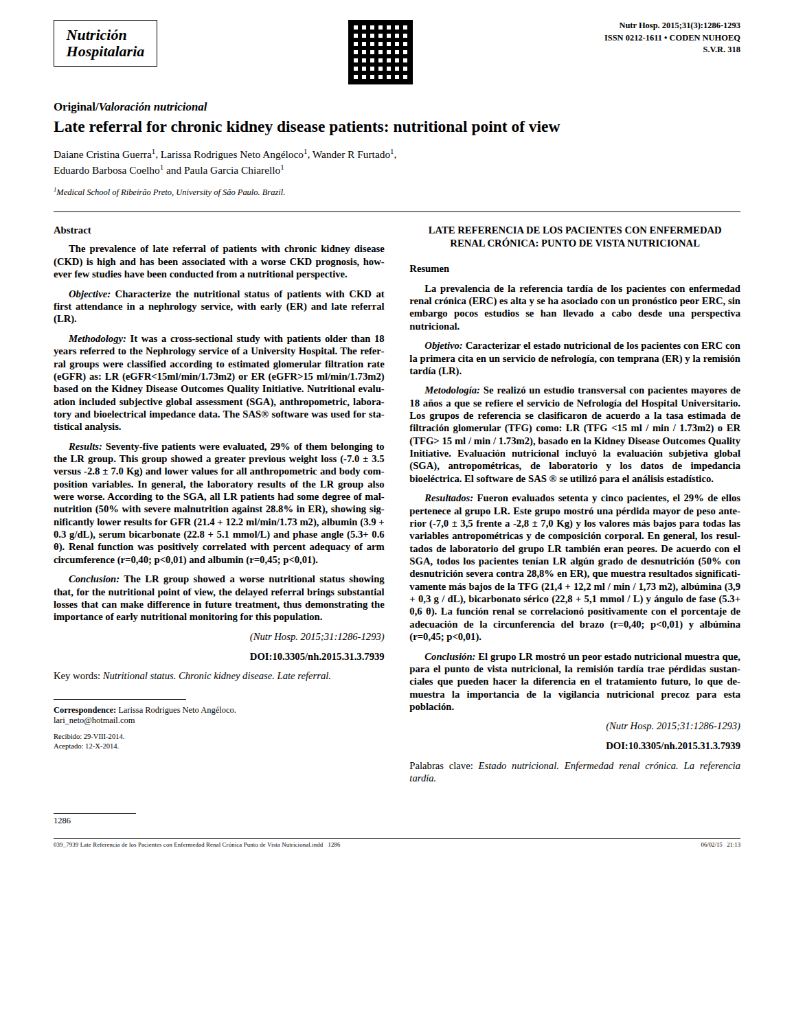Nutrición
Hospitalaria
Nutr Hosp. 2015;31(3):1286-1293
ISSN 0212-1611 • CODEN NUHOEQ
S.V.R. 318
Original/Valoración nutricional
Late referral for chronic kidney disease patients: nutritional point of view
Daiane Cristina Guerra1, Larissa Rodrigues Neto Angéloco1, Wander R Furtado1,
Eduardo Barbosa Coelho1 and Paula Garcia Chiarello1
1Medical School of Ribeirão Preto, University of São Paulo. Brazil.
Abstract
The prevalence of late referral of patients with chronic kidney disease (CKD) is high and has been associated with a worse CKD prognosis, however few studies have been conducted from a nutritional perspective.
Objective: Characterize the nutritional status of patients with CKD at first attendance in a nephrology service, with early (ER) and late referral (LR).
Methodology: It was a cross-sectional study with patients older than 18 years referred to the Nephrology service of a University Hospital. The referral groups were classified according to estimated glomerular filtration rate (eGFR) as: LR (eGFR<15ml/min/1.73m2) or ER (eGFR>15 ml/min/1.73m2) based on the Kidney Disease Outcomes Quality Initiative. Nutritional evaluation included subjective global assessment (SGA), anthropometric, laboratory and bioelectrical impedance data. The SAS® software was used for statistical analysis.
Results: Seventy-five patients were evaluated, 29% of them belonging to the LR group. This group showed a greater previous weight loss (-7.0 ± 3.5 versus -2.8 ± 7.0 Kg) and lower values for all anthropometric and body composition variables. In general, the laboratory results of the LR group also were worse. According to the SGA, all LR patients had some degree of malnutrition (50% with severe malnutrition against 28.8% in ER), showing significantly lower results for GFR (21.4 + 12.2 ml/min/1.73 m2), albumin (3.9 + 0.3 g/dL), serum bicarbonate (22.8 + 5.1 mmol/L) and phase angle (5.3+ 0.6 θ). Renal function was positively correlated with percent adequacy of arm circumference (r=0,40; p<0,01) and albumin (r=0,45; p<0,01).
Conclusion: The LR group showed a worse nutritional status showing that, for the nutritional point of view, the delayed referral brings substantial losses that can make difference in future treatment, thus demonstrating the importance of early nutritional monitoring for this population.
(Nutr Hosp. 2015;31:1286-1293)
DOI:10.3305/nh.2015.31.3.7939
Key words: Nutritional status. Chronic kidney disease. Late referral.
Correspondence: Larissa Rodrigues Neto Angéloco.
lari_neto@hotmail.com
Recibido: 29-VIII-2014.
Aceptado: 12-X-2014.
Late referencia de los pacientes con enfermedad renal crónica: punto de vista nutricional
Resumen
La prevalencia de la referencia tardía de los pacientes con enfermedad renal crónica (ERC) es alta y se ha asociado con un pronóstico peor ERC, sin embargo pocos estudios se han llevado a cabo desde una perspectiva nutricional.
Objetivo: Caracterizar el estado nutricional de los pacientes con ERC con la primera cita en un servicio de nefrología, con temprana (ER) y la remisión tardía (LR).
Metodología: Se realizó un estudio transversal con pacientes mayores de 18 años a que se refiere el servicio de Nefrología del Hospital Universitario. Los grupos de referencia se clasificaron de acuerdo a la tasa estimada de filtración glomerular (TFG) como: LR (TFG <15 ml / min / 1.73m2) o ER (TFG> 15 ml / min / 1.73m2), basado en la Kidney Disease Outcomes Quality Initiative. Evaluación nutricional incluyó la evaluación subjetiva global (SGA), antropométricas, de laboratorio y los datos de impedancia bioeléctrica. El software de SAS ® se utilizó para el análisis estadístico.
Resultados: Fueron evaluados setenta y cinco pacientes, el 29% de ellos pertenece al grupo LR. Este grupo mostró una pérdida mayor de peso anterior (-7,0 ± 3,5 frente a -2,8 ± 7,0 Kg) y los valores más bajos para todas las variables antropométricas y de composición corporal. En general, los resultados de laboratorio del grupo LR también eran peores. De acuerdo con el SGA, todos los pacientes tenían LR algún grado de desnutrición (50% con desnutrición severa contra 28,8% en ER), que muestra resultados significativamente más bajos de la TFG (21,4 + 12,2 ml / min / 1,73 m2), albúmina (3,9 + 0,3 g / dL), bicarbonato sérico (22,8 + 5,1 mmol / L) y ángulo de fase (5.3+ 0,6 θ). La función renal se correlacionó positivamente con el porcentaje de adecuación de la circunferencia del brazo (r=0,40; p<0,01) y albúmina (r=0,45; p<0,01).
Conclusión: El grupo LR mostró un peor estado nutricional muestra que, para el punto de vista nutricional, la remisión tardía trae pérdidas sustanciales que pueden hacer la diferencia en el tratamiento futuro, lo que demuestra la importancia de la vigilancia nutricional precoz para esta población.
(Nutr Hosp. 2015;31:1286-1293)
DOI:10.3305/nh.2015.31.3.7939
Palabras clave: Estado nutricional. Enfermedad renal crónica. La referencia tardía.
1286
039_7939 Late Referencia de los Pacientes con Enfermedad Renal Crónica Punto de Vista Nutricional.indd 1286 06/02/15 21:13